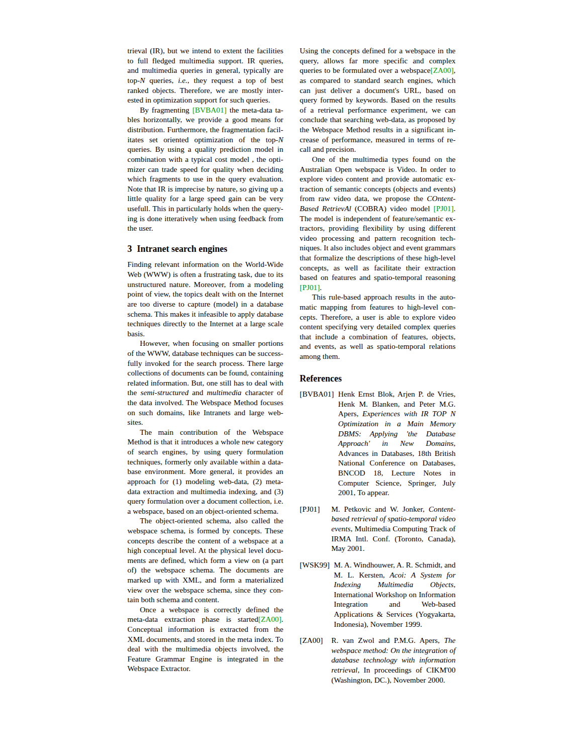trieval (IR), but we intend to extent the facilities to full fledged multimedia support. IR queries, and multimedia queries in general, typically are top-N queries, i.e., they request a top of best ranked objects. Therefore, we are mostly interested in optimization support for such queries.
By fragmenting [BVBA01] the meta-data tables horizontally, we provide a good means for distribution. Furthermore, the fragmentation facilitates set oriented optimization of the top-N queries. By using a quality prediction model in combination with a typical cost model , the optimizer can trade speed for quality when deciding which fragments to use in the query evaluation. Note that IR is imprecise by nature, so giving up a little quality for a large speed gain can be very usefull. This in particularly holds when the querying is done itteratively when using feedback from the user.
3 Intranet search engines
Finding relevant information on the World-Wide Web (WWW) is often a frustrating task, due to its unstructured nature. Moreover, from a modeling point of view, the topics dealt with on the Internet are too diverse to capture (model) in a database schema. This makes it infeasible to apply database techniques directly to the Internet at a large scale basis.
However, when focusing on smaller portions of the WWW, database techniques can be successfully invoked for the search process. There large collections of documents can be found, containing related information. But, one still has to deal with the semi-structured and multimedia character of the data involved. The Webspace Method focuses on such domains, like Intranets and large web-sites.
The main contribution of the Webspace Method is that it introduces a whole new category of search engines, by using query formulation techniques, formerly only available within a database environment. More general, it provides an approach for (1) modeling web-data, (2) meta-data extraction and multimedia indexing, and (3) query formulation over a document collection, i.e. a webspace, based on an object-oriented schema.
The object-oriented schema, also called the webspace schema, is formed by concepts. These concepts describe the content of a webspace at a high conceptual level. At the physical level documents are defined, which form a view on (a part of) the webspace schema. The documents are marked up with XML, and form a materialized view over the webspace schema, since they contain both schema and content.
Once a webspace is correctly defined the meta-data extraction phase is started[ZA00]. Conceptual information is extracted from the XML documents, and stored in the meta index. To deal with the multimedia objects involved, the Feature Grammar Engine is integrated in the Webspace Extractor.
Using the concepts defined for a webspace in the query, allows far more specific and complex queries to be formulated over a webspace[ZA00], as compared to standard search engines, which can just deliver a document's URL, based on query formed by keywords. Based on the results of a retrieval performance experiment, we can conclude that searching web-data, as proposed by the Webspace Method results in a significant increase of performance, measured in terms of recall and precision.
One of the multimedia types found on the Australian Open webspace is Video. In order to explore video content and provide automatic extraction of semantic concepts (objects and events) from raw video data, we propose the COntent-Based RetrievAl (COBRA) video model [PJ01]. The model is independent of feature/semantic extractors, providing flexibility by using different video processing and pattern recognition techniques. It also includes object and event grammars that formalize the descriptions of these high-level concepts, as well as facilitate their extraction based on features and spatio-temporal reasoning [PJ01].
This rule-based approach results in the automatic mapping from features to high-level concepts. Therefore, a user is able to explore video content specifying very detailed complex queries that include a combination of features, objects, and events, as well as spatio-temporal relations among them.
References
[BVBA01]
Henk Ernst Blok, Arjen P. de Vries, Henk M. Blanken, and Peter M.G. Apers, Experiences with IR TOP N Optimization in a Main Memory DBMS: Applying 'the Database Approach' in New Domains, Advances in Databases, 18th British National Conference on Databases, BNCOD 18, Lecture Notes in Computer Science, Springer, July 2001, To appear.
[PJ01]
M. Petkovic and W. Jonker, Content-based retrieval of spatio-temporal video events, Multimedia Computing Track of IRMA Intl. Conf. (Toronto, Canada), May 2001.
[WSK99]
M. A. Windhouwer, A. R. Schmidt, and M. L. Kersten, Acoi: A System for Indexing Multimedia Objects, International Workshop on Information Integration and Web-based Applications & Services (Yogyakarta, Indonesia), November 1999.
[ZA00]
R. van Zwol and P.M.G. Apers, The webspace method: On the integration of database technology with information retrieval, In proceedings of CIKM'00 (Washington, DC.), November 2000.